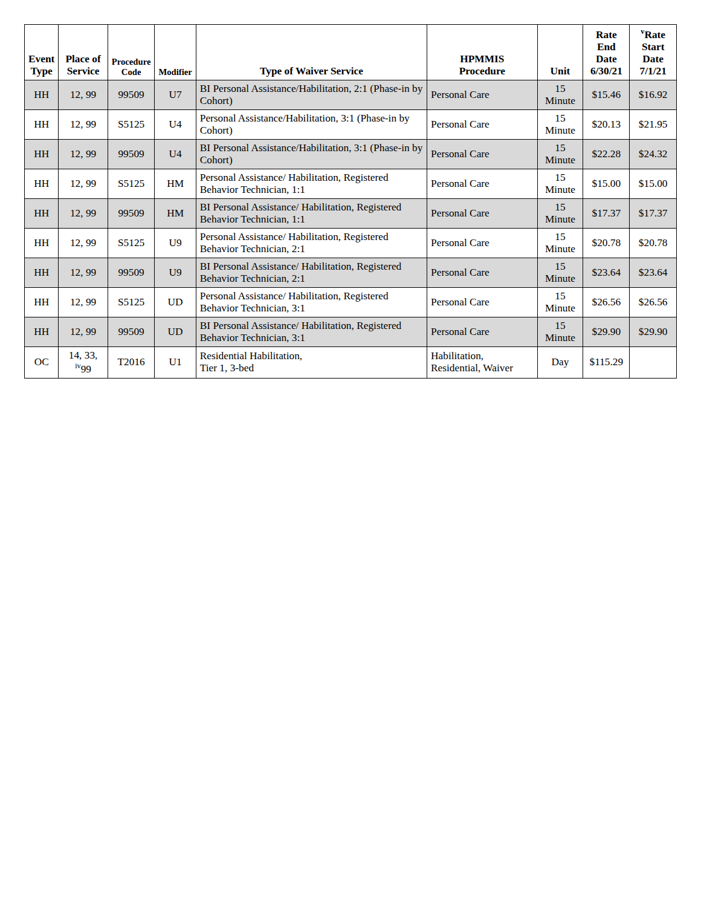| Event Type | Place of Service | Procedure Code | Modifier | Type of Waiver Service | HPMMIS Procedure | Unit | Rate End Date 6/30/21 | v Rate Start Date 7/1/21 |
| --- | --- | --- | --- | --- | --- | --- | --- | --- |
| HH | 12, 99 | 99509 | U7 | BI Personal Assistance/Habilitation, 2:1 (Phase-in by Cohort) | Personal Care | 15 Minute | $15.46 | $16.92 |
| HH | 12, 99 | S5125 | U4 | Personal Assistance/Habilitation, 3:1 (Phase-in by Cohort) | Personal Care | 15 Minute | $20.13 | $21.95 |
| HH | 12, 99 | 99509 | U4 | BI Personal Assistance/Habilitation, 3:1 (Phase-in by Cohort) | Personal Care | 15 Minute | $22.28 | $24.32 |
| HH | 12, 99 | S5125 | HM | Personal Assistance/ Habilitation, Registered Behavior Technician, 1:1 | Personal Care | 15 Minute | $15.00 | $15.00 |
| HH | 12, 99 | 99509 | HM | BI Personal Assistance/ Habilitation, Registered Behavior Technician, 1:1 | Personal Care | 15 Minute | $17.37 | $17.37 |
| HH | 12, 99 | S5125 | U9 | Personal Assistance/ Habilitation, Registered Behavior Technician, 2:1 | Personal Care | 15 Minute | $20.78 | $20.78 |
| HH | 12, 99 | 99509 | U9 | BI Personal Assistance/ Habilitation, Registered Behavior Technician, 2:1 | Personal Care | 15 Minute | $23.64 | $23.64 |
| HH | 12, 99 | S5125 | UD | Personal Assistance/ Habilitation, Registered Behavior Technician, 3:1 | Personal Care | 15 Minute | $26.56 | $26.56 |
| HH | 12, 99 | 99509 | UD | BI Personal Assistance/ Habilitation, Registered Behavior Technician, 3:1 | Personal Care | 15 Minute | $29.90 | $29.90 |
| OC | 14, 33, iv 99 | T2016 | U1 | Residential Habilitation, Tier 1, 3-bed | Habilitation, Residential, Waiver | Day | $115.29 | |